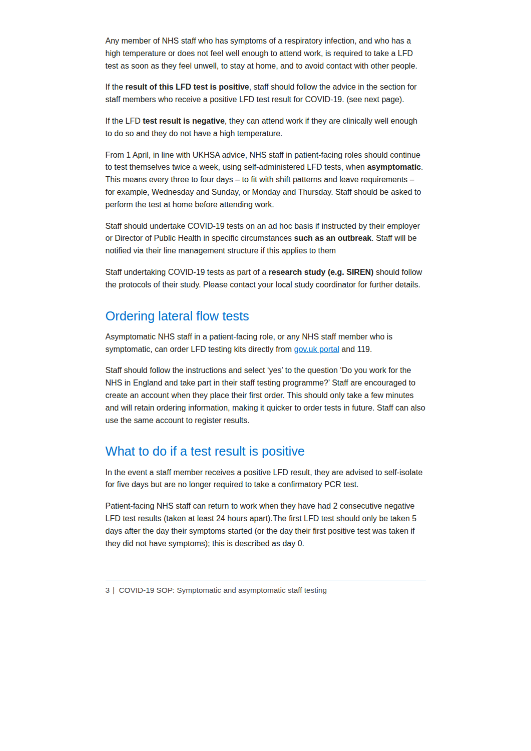Any member of NHS staff who has symptoms of a respiratory infection, and who has a high temperature or does not feel well enough to attend work, is required to take a LFD test as soon as they feel unwell, to stay at home, and to avoid contact with other people.
If the result of this LFD test is positive, staff should follow the advice in the section for staff members who receive a positive LFD test result for COVID-19. (see next page).
If the LFD test result is negative, they can attend work if they are clinically well enough to do so and they do not have a high temperature.
From 1 April, in line with UKHSA advice, NHS staff in patient-facing roles should continue to test themselves twice a week, using self-administered LFD tests, when asymptomatic. This means every three to four days – to fit with shift patterns and leave requirements – for example, Wednesday and Sunday, or Monday and Thursday. Staff should be asked to perform the test at home before attending work.
Staff should undertake COVID-19 tests on an ad hoc basis if instructed by their employer or Director of Public Health in specific circumstances such as an outbreak. Staff will be notified via their line management structure if this applies to them
Staff undertaking COVID-19 tests as part of a research study (e.g. SIREN) should follow the protocols of their study. Please contact your local study coordinator for further details.
Ordering lateral flow tests
Asymptomatic NHS staff in a patient-facing role, or any NHS staff member who is symptomatic, can order LFD testing kits directly from gov.uk portal and 119.
Staff should follow the instructions and select ‘yes’ to the question ‘Do you work for the NHS in England and take part in their staff testing programme?’ Staff are encouraged to create an account when they place their first order. This should only take a few minutes and will retain ordering information, making it quicker to order tests in future. Staff can also use the same account to register results.
What to do if a test result is positive
In the event a staff member receives a positive LFD result, they are advised to self-isolate for five days but are no longer required to take a confirmatory PCR test.
Patient-facing NHS staff can return to work when they have had 2 consecutive negative LFD test results (taken at least 24 hours apart).The first LFD test should only be taken 5 days after the day their symptoms started (or the day their first positive test was taken if they did not have symptoms); this is described as day 0.
3| COVID-19 SOP: Symptomatic and asymptomatic staff testing